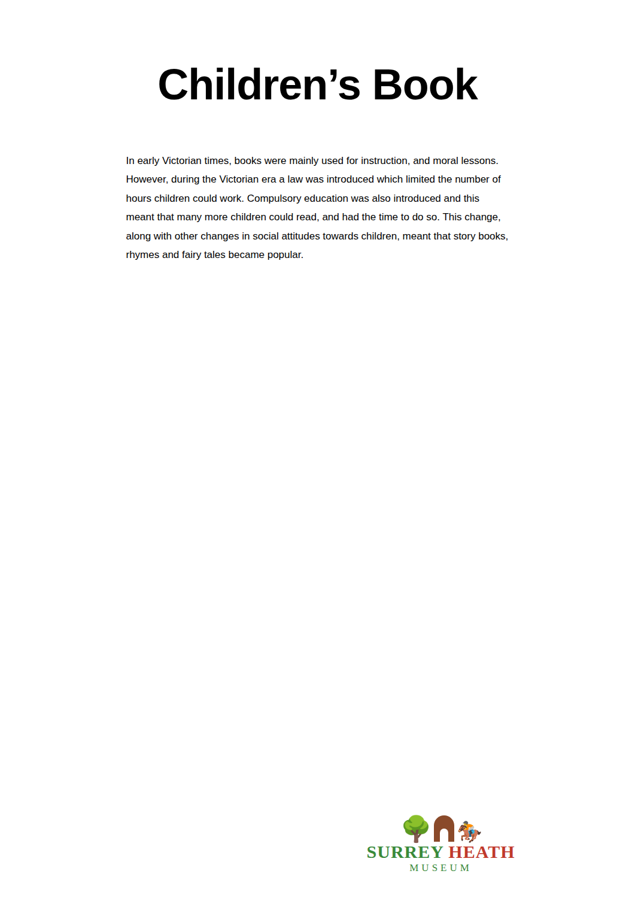Children’s Book
In early Victorian times, books were mainly used for instruction, and moral lessons. However, during the Victorian era a law was introduced which limited the number of hours children could work. Compulsory education was also introduced and this meant that many more children could read, and had the time to do so. This change, along with other changes in social attitudes towards children, meant that story books, rhymes and fairy tales became popular.
🌳 🏇
SURREY HEATH
MUSEUM